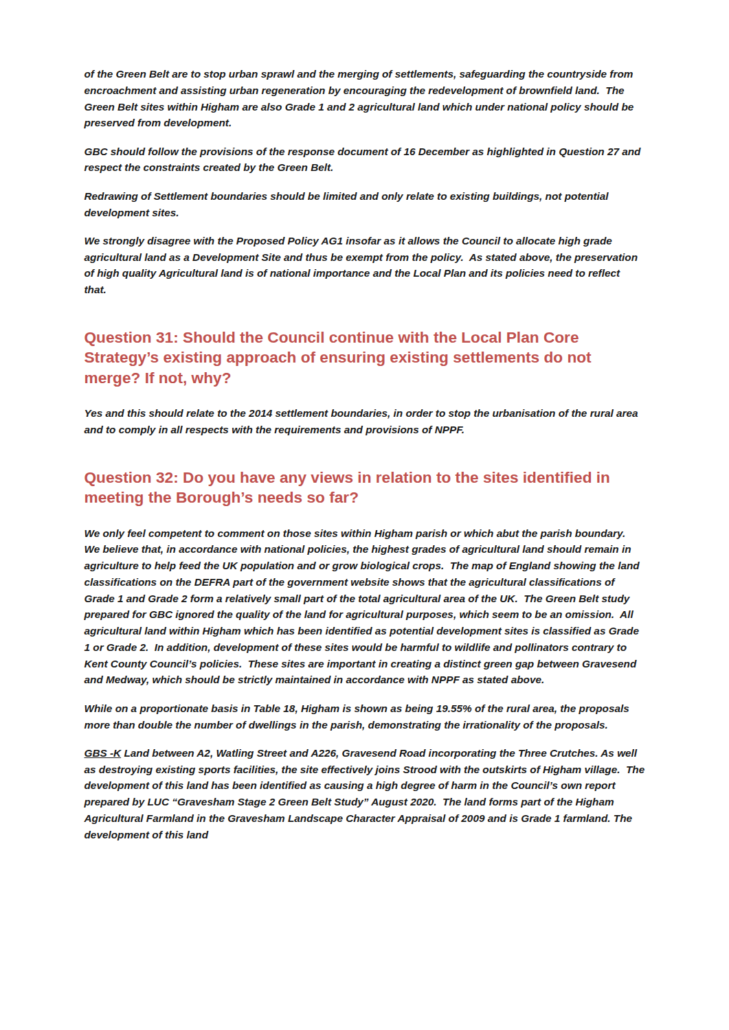of the Green Belt are to stop urban sprawl and the merging of settlements, safeguarding the countryside from encroachment and assisting urban regeneration by encouraging the redevelopment of brownfield land. The Green Belt sites within Higham are also Grade 1 and 2 agricultural land which under national policy should be preserved from development.
GBC should follow the provisions of the response document of 16 December as highlighted in Question 27 and respect the constraints created by the Green Belt.
Redrawing of Settlement boundaries should be limited and only relate to existing buildings, not potential development sites.
We strongly disagree with the Proposed Policy AG1 insofar as it allows the Council to allocate high grade agricultural land as a Development Site and thus be exempt from the policy. As stated above, the preservation of high quality Agricultural land is of national importance and the Local Plan and its policies need to reflect that.
Question 31: Should the Council continue with the Local Plan Core Strategy’s existing approach of ensuring existing settlements do not merge? If not, why?
Yes and this should relate to the 2014 settlement boundaries, in order to stop the urbanisation of the rural area and to comply in all respects with the requirements and provisions of NPPF.
Question 32: Do you have any views in relation to the sites identified in meeting the Borough’s needs so far?
We only feel competent to comment on those sites within Higham parish or which abut the parish boundary. We believe that, in accordance with national policies, the highest grades of agricultural land should remain in agriculture to help feed the UK population and or grow biological crops. The map of England showing the land classifications on the DEFRA part of the government website shows that the agricultural classifications of Grade 1 and Grade 2 form a relatively small part of the total agricultural area of the UK. The Green Belt study prepared for GBC ignored the quality of the land for agricultural purposes, which seem to be an omission. All agricultural land within Higham which has been identified as potential development sites is classified as Grade 1 or Grade 2. In addition, development of these sites would be harmful to wildlife and pollinators contrary to Kent County Council’s policies. These sites are important in creating a distinct green gap between Gravesend and Medway, which should be strictly maintained in accordance with NPPF as stated above.
While on a proportionate basis in Table 18, Higham is shown as being 19.55% of the rural area, the proposals more than double the number of dwellings in the parish, demonstrating the irrationality of the proposals.
GBS -K Land between A2, Watling Street and A226, Gravesend Road incorporating the Three Crutches. As well as destroying existing sports facilities, the site effectively joins Strood with the outskirts of Higham village. The development of this land has been identified as causing a high degree of harm in the Council’s own report prepared by LUC “Gravesham Stage 2 Green Belt Study” August 2020. The land forms part of the Higham Agricultural Farmland in the Gravesham Landscape Character Appraisal of 2009 and is Grade 1 farmland. The development of this land